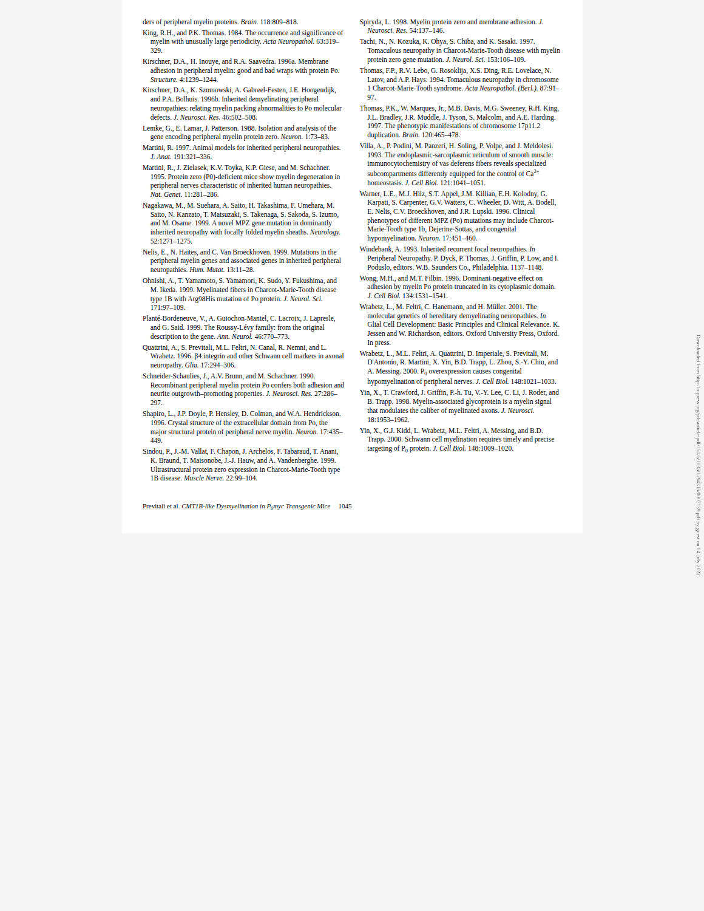Downloaded from http://rupress.org/jcb/article-pdf/151/5/1035/1294315/0007139.pdf by guest on 04 July 2022
ders of peripheral myelin proteins. Brain. 118:809–818.
King, R.H., and P.K. Thomas. 1984. The occurrence and significance of myelin with unusually large periodicity. Acta Neuropathol. 63:319–329.
Kirschner, D.A., H. Inouye, and R.A. Saavedra. 1996a. Membrane adhesion in peripheral myelin: good and bad wraps with protein Po. Structure. 4:1239–1244.
Kirschner, D.A., K. Szumowski, A. Gabreel-Festen, J.E. Hoogendijk, and P.A. Bolhuis. 1996b. Inherited demyelinating peripheral neuropathies: relating myelin packing abnormalities to Po molecular defects. J. Neurosci. Res. 46:502–508.
Lemke, G., E. Lamar, J. Patterson. 1988. Isolation and analysis of the gene encoding peripheral myelin protein zero. Neuron. 1:73–83.
Martini, R. 1997. Animal models for inherited peripheral neuropathies. J. Anat. 191:321–336.
Martini, R., J. Zielasek, K.V. Toyka, K.P. Giese, and M. Schachner. 1995. Protein zero (P0)-deficient mice show myelin degeneration in peripheral nerves characteristic of inherited human neuropathies. Nat. Genet. 11:281–286.
Nagakawa, M., M. Suehara, A. Saito, H. Takashima, F. Umehara, M. Saito, N. Kanzato, T. Matsuzaki, S. Takenaga, S. Sakoda, S. Izumo, and M. Osame. 1999. A novel MPZ gene mutation in dominantly inherited neuropathy with focally folded myelin sheaths. Neurology. 52:1271–1275.
Nelis, E., N. Haites, and C. Van Broeckhoven. 1999. Mutations in the peripheral myelin genes and associated genes in inherited peripheral neuropathies. Hum. Mutat. 13:11–28.
Ohnishi, A., T. Yamamoto, S. Yamamori, K. Sudo, Y. Fukushima, and M. Ikeda. 1999. Myelinated fibers in Charcot-Marie-Tooth disease type 1B with Arg98His mutation of Po protein. J. Neurol. Sci. 171:97–109.
Planté-Bordeneuve, V., A. Guiochon-Mantel, C. Lacroix, J. Lapresle, and G. Said. 1999. The Roussy-Lévy family: from the original description to the gene. Ann. Neurol. 46:770–773.
Quattrini, A., S. Previtali, M.L. Feltri, N. Canal, R. Nemni, and L. Wrabetz. 1996. β4 integrin and other Schwann cell markers in axonal neuropathy. Glia. 17:294–306.
Schneider-Schaulies, J., A.V. Brunn, and M. Schachner. 1990. Recombinant peripheral myelin protein Po confers both adhesion and neurite outgrowth–promoting properties. J. Neurosci. Res. 27:286–297.
Shapiro, L., J.P. Doyle, P. Hensley, D. Colman, and W.A. Hendrickson. 1996. Crystal structure of the extracellular domain from Po, the major structural protein of peripheral nerve myelin. Neuron. 17:435–449.
Sindou, P., J.-M. Vallat, F. Chapon, J. Archelos, F. Tabaraud, T. Anani, K. Braund, T. Maisonobe, J.-J. Hauw, and A. Vandenberghe. 1999. Ultrastructural protein zero expression in Charcot-Marie-Tooth type 1B disease. Muscle Nerve. 22:99–104.
Spiryda, L. 1998. Myelin protein zero and membrane adhesion. J. Neurosci. Res. 54:137–146.
Tachi, N., N. Kozuka, K. Ohya, S. Chiba, and K. Sasaki. 1997. Tomaculous neuropathy in Charcot-Marie-Tooth disease with myelin protein zero gene mutation. J. Neurol. Sci. 153:106–109.
Thomas, F.P., R.V. Lebo, G. Rosoklija, X.S. Ding, R.E. Lovelace, N. Latov, and A.P. Hays. 1994. Tomaculous neuropathy in chromosome 1 Charcot-Marie-Tooth syndrome. Acta Neuropathol. (Berl.). 87:91–97.
Thomas, P.K., W. Marques, Jr., M.B. Davis, M.G. Sweeney, R.H. King, J.L. Bradley, J.R. Muddle, J. Tyson, S. Malcolm, and A.E. Harding. 1997. The phenotypic manifestations of chromosome 17p11.2 duplication. Brain. 120:465–478.
Villa, A., P. Podini, M. Panzeri, H. Soling, P. Volpe, and J. Meldolesi. 1993. The endoplasmic-sarcoplasmic reticulum of smooth muscle: immunocytochemistry of vas deferens fibers reveals specialized subcompartments differently equipped for the control of Ca2+ homeostasis. J. Cell Biol. 121:1041–1051.
Warner, L.E., M.J. Hilz, S.T. Appel, J.M. Killian, E.H. Kolodny, G. Karpati, S. Carpenter, G.V. Watters, C. Wheeler, D. Witt, A. Bodell, E. Nelis, C.V. Broeckhoven, and J.R. Lupski. 1996. Clinical phenotypes of different MPZ (Po) mutations may include Charcot-Marie-Tooth type 1b, Dejerine-Sottas, and congenital hypomyelination. Neuron. 17:451–460.
Windebank, A. 1993. Inherited recurrent focal neuropathies. In Peripheral Neuropathy. P. Dyck, P. Thomas, J. Griffin, P. Low, and I. Poduslo, editors. W.B. Saunders Co., Philadelphia. 1137–1148.
Wong, M.H., and M.T. Filbin. 1996. Dominant-negative effect on adhesion by myelin Po protein truncated in its cytoplasmic domain. J. Cell Biol. 134:1531–1541.
Wrabetz, L., M. Feltri, C. Hanemann, and H. Müller. 2001. The molecular genetics of hereditary demyelinating neuropathies. In Glial Cell Development: Basic Principles and Clinical Relevance. K. Jessen and W. Richardson, editors. Oxford University Press, Oxford. In press.
Wrabetz, L., M.L. Feltri, A. Quattrini, D. Imperiale, S. Previtali, M. D'Antonio, R. Martini, X. Yin, B.D. Trapp, L. Zhou, S.-Y. Chiu, and A. Messing. 2000. P0 overexpression causes congenital hypomyelination of peripheral nerves. J. Cell Biol. 148:1021–1033.
Yin, X., T. Crawford, J. Griffin, P.-h. Tu, V.-Y. Lee, C. Li, J. Roder, and B. Trapp. 1998. Myelin-associated glycoprotein is a myelin signal that modulates the caliber of myelinated axons. J. Neurosci. 18:1953–1962.
Yin, X., G.J. Kidd, L. Wrabetz, M.L. Feltri, A. Messing, and B.D. Trapp. 2000. Schwann cell myelination requires timely and precise targeting of P0 protein. J. Cell Biol. 148:1009–1020.
Previtali et al. CMT1B-like Dysmyelination in P0myc Transgenic Mice 1045